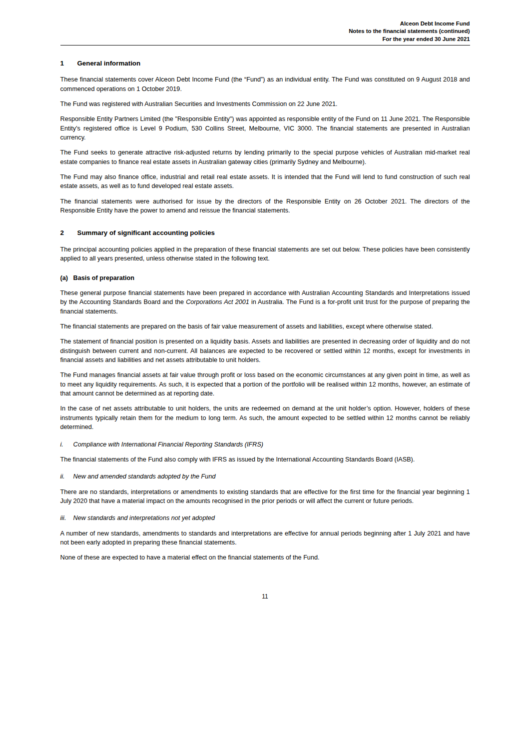Alceon Debt Income Fund
Notes to the financial statements (continued)
For the year ended 30 June 2021
1 General information
These financial statements cover Alceon Debt Income Fund (the “Fund”) as an individual entity. The Fund was constituted on 9 August 2018 and commenced operations on 1 October 2019.
The Fund was registered with Australian Securities and Investments Commission on 22 June 2021.
Responsible Entity Partners Limited (the "Responsible Entity") was appointed as responsible entity of the Fund on 11 June 2021. The Responsible Entity's registered office is Level 9 Podium, 530 Collins Street, Melbourne, VIC 3000. The financial statements are presented in Australian currency.
The Fund seeks to generate attractive risk-adjusted returns by lending primarily to the special purpose vehicles of Australian mid-market real estate companies to finance real estate assets in Australian gateway cities (primarily Sydney and Melbourne).
The Fund may also finance office, industrial and retail real estate assets. It is intended that the Fund will lend to fund construction of such real estate assets, as well as to fund developed real estate assets.
The financial statements were authorised for issue by the directors of the Responsible Entity on 26 October 2021. The directors of the Responsible Entity have the power to amend and reissue the financial statements.
2 Summary of significant accounting policies
The principal accounting policies applied in the preparation of these financial statements are set out below. These policies have been consistently applied to all years presented, unless otherwise stated in the following text.
(a) Basis of preparation
These general purpose financial statements have been prepared in accordance with Australian Accounting Standards and Interpretations issued by the Accounting Standards Board and the Corporations Act 2001 in Australia. The Fund is a for-profit unit trust for the purpose of preparing the financial statements.
The financial statements are prepared on the basis of fair value measurement of assets and liabilities, except where otherwise stated.
The statement of financial position is presented on a liquidity basis. Assets and liabilities are presented in decreasing order of liquidity and do not distinguish between current and non-current. All balances are expected to be recovered or settled within 12 months, except for investments in financial assets and liabilities and net assets attributable to unit holders.
The Fund manages financial assets at fair value through profit or loss based on the economic circumstances at any given point in time, as well as to meet any liquidity requirements. As such, it is expected that a portion of the portfolio will be realised within 12 months, however, an estimate of that amount cannot be determined as at reporting date.
In the case of net assets attributable to unit holders, the units are redeemed on demand at the unit holder’s option. However, holders of these instruments typically retain them for the medium to long term. As such, the amount expected to be settled within 12 months cannot be reliably determined.
i. Compliance with International Financial Reporting Standards (IFRS)
The financial statements of the Fund also comply with IFRS as issued by the International Accounting Standards Board (IASB).
ii. New and amended standards adopted by the Fund
There are no standards, interpretations or amendments to existing standards that are effective for the first time for the financial year beginning 1 July 2020 that have a material impact on the amounts recognised in the prior periods or will affect the current or future periods.
iii. New standards and interpretations not yet adopted
A number of new standards, amendments to standards and interpretations are effective for annual periods beginning after 1 July 2021 and have not been early adopted in preparing these financial statements.
None of these are expected to have a material effect on the financial statements of the Fund.
11